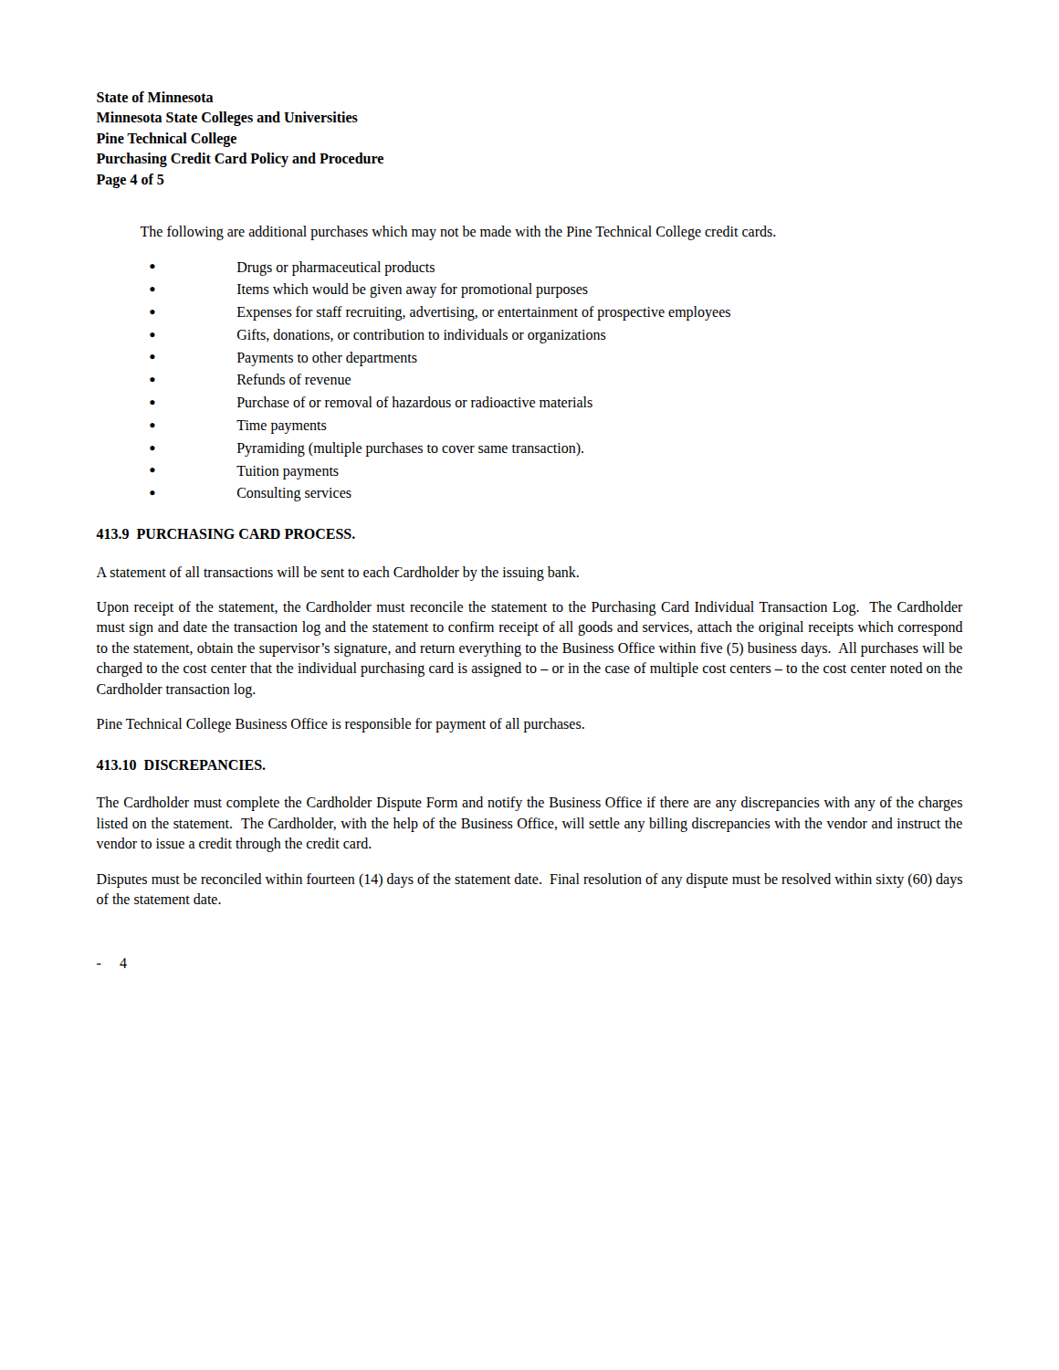State of Minnesota
Minnesota State Colleges and Universities
Pine Technical College
Purchasing Credit Card Policy and Procedure
Page 4 of 5
The following are additional purchases which may not be made with the Pine Technical College credit cards.
Drugs or pharmaceutical products
Items which would be given away for promotional purposes
Expenses for staff recruiting, advertising, or entertainment of prospective employees
Gifts, donations, or contribution to individuals or organizations
Payments to other departments
Refunds of revenue
Purchase of or removal of hazardous or radioactive materials
Time payments
Pyramiding (multiple purchases to cover same transaction).
Tuition payments
Consulting services
413.9 PURCHASING CARD PROCESS.
A statement of all transactions will be sent to each Cardholder by the issuing bank.
Upon receipt of the statement, the Cardholder must reconcile the statement to the Purchasing Card Individual Transaction Log. The Cardholder must sign and date the transaction log and the statement to confirm receipt of all goods and services, attach the original receipts which correspond to the statement, obtain the supervisor’s signature, and return everything to the Business Office within five (5) business days. All purchases will be charged to the cost center that the individual purchasing card is assigned to – or in the case of multiple cost centers – to the cost center noted on the Cardholder transaction log.
Pine Technical College Business Office is responsible for payment of all purchases.
413.10 DISCREPANCIES.
The Cardholder must complete the Cardholder Dispute Form and notify the Business Office if there are any discrepancies with any of the charges listed on the statement. The Cardholder, with the help of the Business Office, will settle any billing discrepancies with the vendor and instruct the vendor to issue a credit through the credit card.
Disputes must be reconciled within fourteen (14) days of the statement date. Final resolution of any dispute must be resolved within sixty (60) days of the statement date.
- 4